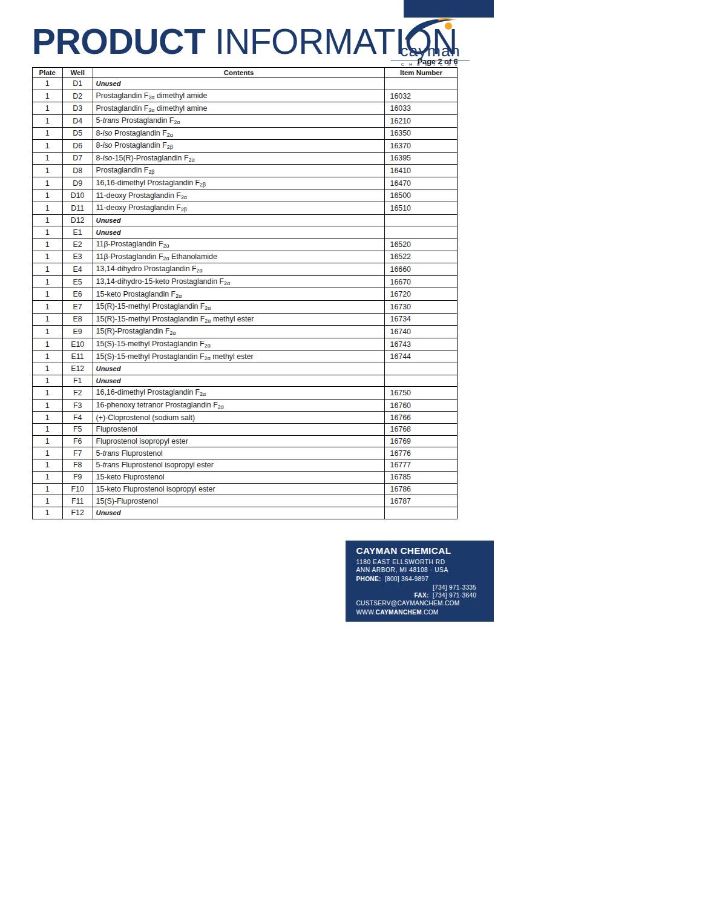PRODUCT INFORMATION
cayman
C H E M I C A L
Page 2 of 6
| Plate | Well | Contents | Item Number |
| --- | --- | --- | --- |
| 1 | D1 | Unused | |
| 1 | D2 | Prostaglandin F 2α dimethyl amide | 16032 |
| 1 | D3 | Prostaglandin F 2α dimethyl amine | 16033 |
| 1 | D4 | 5- trans Prostaglandin F 2α | 16210 |
| 1 | D5 | 8- iso Prostaglandin F 2α | 16350 |
| 1 | D6 | 8- iso Prostaglandin F 2β | 16370 |
| 1 | D7 | 8- iso -15(R)-Prostaglandin F 2α | 16395 |
| 1 | D8 | Prostaglandin F 2β | 16410 |
| 1 | D9 | 16,16-dimethyl Prostaglandin F 2β | 16470 |
| 1 | D10 | 11-deoxy Prostaglandin F 2α | 16500 |
| 1 | D11 | 11-deoxy Prostaglandin F 2β | 16510 |
| 1 | D12 | Unused | |
| 1 | E1 | Unused | |
| 1 | E2 | 11β-Prostaglandin F 2α | 16520 |
| 1 | E3 | 11β-Prostaglandin F 2α Ethanolamide | 16522 |
| 1 | E4 | 13,14-dihydro Prostaglandin F 2α | 16660 |
| 1 | E5 | 13,14-dihydro-15-keto Prostaglandin F 2α | 16670 |
| 1 | E6 | 15-keto Prostaglandin F 2α | 16720 |
| 1 | E7 | 15(R)-15-methyl Prostaglandin F 2α | 16730 |
| 1 | E8 | 15(R)-15-methyl Prostaglandin F 2α methyl ester | 16734 |
| 1 | E9 | 15(R)-Prostaglandin F 2α | 16740 |
| 1 | E10 | 15(S)-15-methyl Prostaglandin F 2α | 16743 |
| 1 | E11 | 15(S)-15-methyl Prostaglandin F 2α methyl ester | 16744 |
| 1 | E12 | Unused | |
| 1 | F1 | Unused | |
| 1 | F2 | 16,16-dimethyl Prostaglandin F 2α | 16750 |
| 1 | F3 | 16-phenoxy tetranor Prostaglandin F 2α | 16760 |
| 1 | F4 | (+)-Cloprostenol (sodium salt) | 16766 |
| 1 | F5 | Fluprostenol | 16768 |
| 1 | F6 | Fluprostenol isopropyl ester | 16769 |
| 1 | F7 | 5- trans Fluprostenol | 16776 |
| 1 | F8 | 5- trans Fluprostenol isopropyl ester | 16777 |
| 1 | F9 | 15-keto Fluprostenol | 16785 |
| 1 | F10 | 15-keto Fluprostenol isopropyl ester | 16786 |
| 1 | F11 | 15(S)-Fluprostenol | 16787 |
| 1 | F12 | Unused | |
CAYMAN CHEMICAL
1180 EAST ELLSWORTH RD
ANN ARBOR, MI 48108 · USA
PHONE: [800] 364-9897
[734] 971-3335
FAX: [734] 971-3640
CUSTSERV@CAYMANCHEM.COM
WWW.CAYMANCHEM.COM